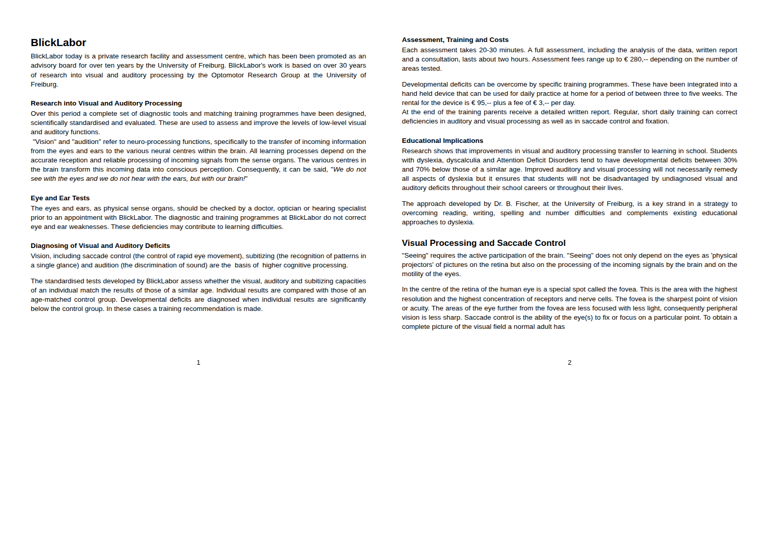BlickLabor
BlickLabor today is a private research facility and assessment centre, which has been been promoted as an advisory board for over ten years by the University of Freiburg. BlickLabor's work is based on over 30 years of research into visual and auditory processing by the Optomotor Research Group at the University of Freiburg.
Research into Visual and Auditory Processing
Over this period a complete set of diagnostic tools and matching training programmes have been designed, scientifically standardised and evaluated. These are used to assess and improve the levels of low-level visual and auditory functions.
"Vision" and "audition" refer to neuro-processing functions, specifically to the transfer of incoming information from the eyes and ears to the various neural centres within the brain. All learning processes depend on the accurate reception and reliable processing of incoming signals from the sense organs. The various centres in the brain transform this incoming data into conscious perception. Consequently, it can be said, "We do not see with the eyes and we do not hear with the ears, but with our brain!"
Eye and Ear Tests
The eyes and ears, as physical sense organs, should be checked by a doctor, optician or hearing specialist prior to an appointment with BlickLabor. The diagnostic and training programmes at BlickLabor do not correct eye and ear weaknesses. These deficiencies may contribute to learning difficulties.
Diagnosing of Visual and Auditory Deficits
Vision, including saccade control (the control of rapid eye movement), subitizing (the recognition of patterns in a single glance) and audition (the discrimination of sound) are the basis of higher cognitive processing.
The standardised tests developed by BlickLabor assess whether the visual, auditory and subitizing capacities of an individual match the results of those of a similar age. Individual results are compared with those of an age-matched control group. Developmental deficits are diagnosed when individual results are significantly below the control group. In these cases a training recommendation is made.
Assessment, Training and Costs
Each assessment takes 20-30 minutes. A full assessment, including the analysis of the data, written report and a consultation, lasts about two hours. Assessment fees range up to € 280,-- depending on the number of areas tested.
Developmental deficits can be overcome by specific training programmes. These have been integrated into a hand held device that can be used for daily practice at home for a period of between three to five weeks. The rental for the device is € 95,-- plus a fee of € 3,-- per day.
At the end of the training parents receive a detailed written report. Regular, short daily training can correct deficiencies in auditory and visual processing as well as in saccade control and fixation.
Educational Implications
Research shows that improvements in visual and auditory processing transfer to learning in school. Students with dyslexia, dyscalculia and Attention Deficit Disorders tend to have developmental deficits between 30% and 70% below those of a similar age. Improved auditory and visual processing will not necessarily remedy all aspects of dyslexia but it ensures that students will not be disadvantaged by undiagnosed visual and auditory deficits throughout their school careers or throughout their lives.
The approach developed by Dr. B. Fischer, at the University of Freiburg, is a key strand in a strategy to overcoming reading, writing, spelling and number difficulties and complements existing educational approaches to dyslexia.
Visual Processing and Saccade Control
"Seeing" requires the active participation of the brain. "Seeing" does not only depend on the eyes as 'physical projectors' of pictures on the retina but also on the processing of the incoming signals by the brain and on the motility of the eyes.
In the centre of the retina of the human eye is a special spot called the fovea. This is the area with the highest resolution and the highest concentration of receptors and nerve cells. The fovea is the sharpest point of vision or acuity. The areas of the eye further from the fovea are less focused with less light, consequently peripheral vision is less sharp. Saccade control is the ability of the eye(s) to fix or focus on a particular point. To obtain a complete picture of the visual field a normal adult has
1 2